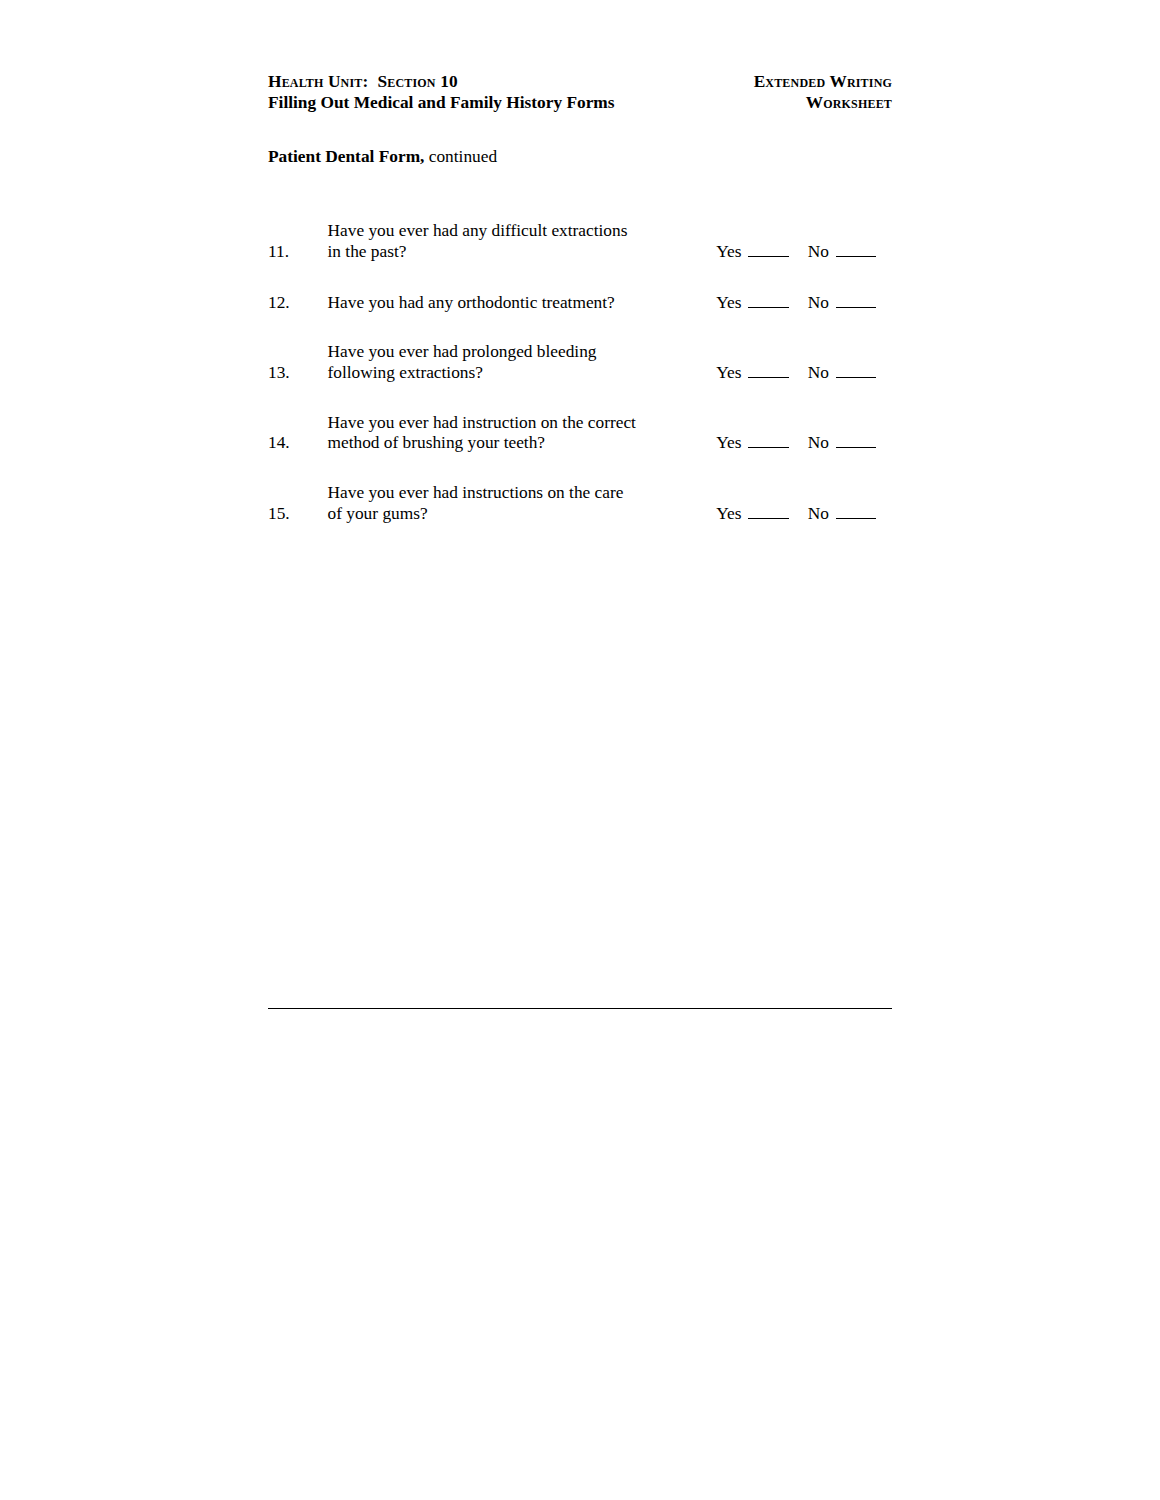| Health Unit: Section 10 Filling Out Medical and Family History Forms | Extended Writing Worksheet |
Patient Dental Form, continued
| 11. | Have you ever had any difficult extractions in the past? | Yes No |
| 12. | Have you had any orthodontic treatment? | Yes No |
| 13. | Have you ever had prolonged bleeding following extractions? | Yes No |
| 14. | Have you ever had instruction on the correct method of brushing your teeth? | Yes No |
| 15. | Have you ever had instructions on the care of your gums? | Yes No |